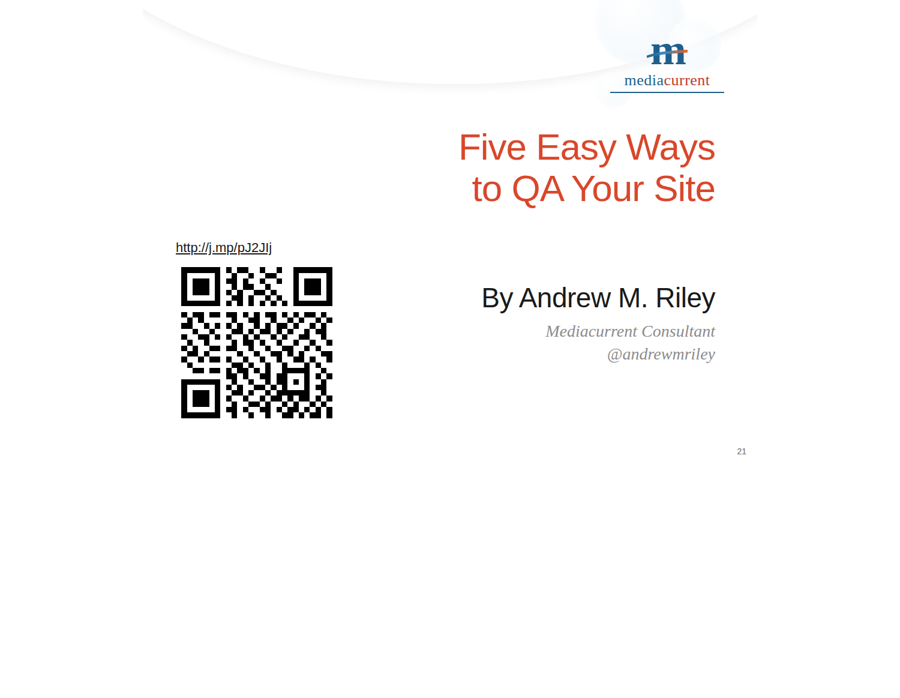m
mediacurrent
Five Easy Ways
to QA Your Site
By Andrew M. Riley
Mediacurrent Consultant
@andrewmriley
http://j.mp/pJ2JIj
21